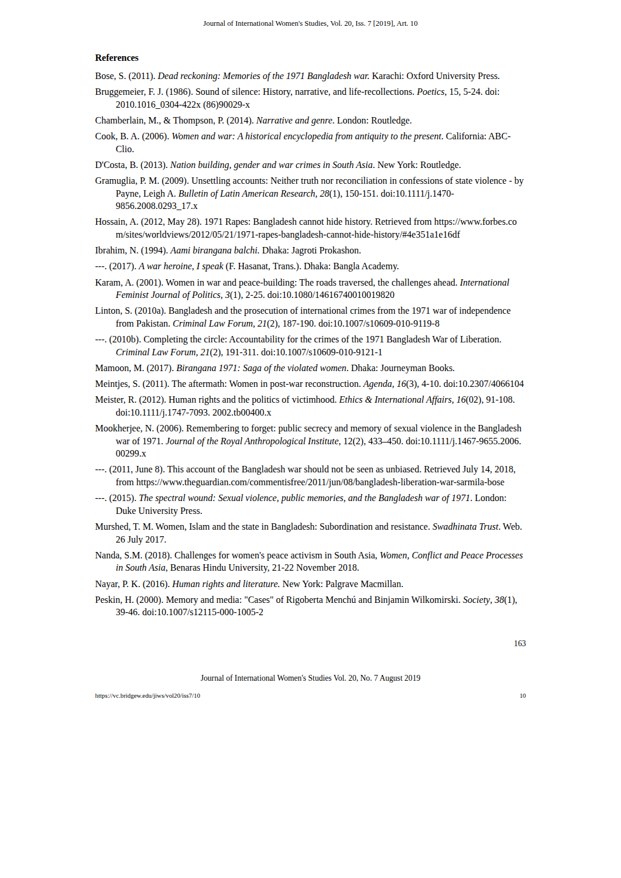Journal of International Women's Studies, Vol. 20, Iss. 7 [2019], Art. 10
References
Bose, S. (2011). Dead reckoning: Memories of the 1971 Bangladesh war. Karachi: Oxford University Press.
Bruggemeier, F. J. (1986). Sound of silence: History, narrative, and life-recollections. Poetics, 15, 5-24. doi: 2010.1016_0304-422x (86)90029-x
Chamberlain, M., & Thompson, P. (2014). Narrative and genre. London: Routledge.
Cook, B. A. (2006). Women and war: A historical encyclopedia from antiquity to the present. California: ABC-Clio.
D'Costa, B. (2013). Nation building, gender and war crimes in South Asia. New York: Routledge.
Gramuglia, P. M. (2009). Unsettling accounts: Neither truth nor reconciliation in confessions of state violence - by Payne, Leigh A. Bulletin of Latin American Research, 28(1), 150-151. doi:10.1111/j.1470-9856.2008.0293_17.x
Hossain, A. (2012, May 28). 1971 Rapes: Bangladesh cannot hide history. Retrieved from https://www.forbes.com/sites/worldviews/2012/05/21/1971-rapes-bangladesh-cannot-hide-history/#4e351a1e16df
Ibrahim, N. (1994). Aami birangana balchi. Dhaka: Jagroti Prokashon.
---. (2017). A war heroine, I speak (F. Hasanat, Trans.). Dhaka: Bangla Academy.
Karam, A. (2001). Women in war and peace-building: The roads traversed, the challenges ahead. International Feminist Journal of Politics, 3(1), 2-25. doi:10.1080/14616740010019820
Linton, S. (2010a). Bangladesh and the prosecution of international crimes from the 1971 war of independence from Pakistan. Criminal Law Forum, 21(2), 187-190. doi:10.1007/s10609-010-9119-8
---. (2010b). Completing the circle: Accountability for the crimes of the 1971 Bangladesh War of Liberation. Criminal Law Forum, 21(2), 191-311. doi:10.1007/s10609-010-9121-1
Mamoon, M. (2017). Birangana 1971: Saga of the violated women. Dhaka: Journeyman Books.
Meintjes, S. (2011). The aftermath: Women in post-war reconstruction. Agenda, 16(3), 4-10. doi:10.2307/4066104
Meister, R. (2012). Human rights and the politics of victimhood. Ethics & International Affairs, 16(02), 91-108. doi:10.1111/j.1747-7093. 2002.tb00400.x
Mookherjee, N. (2006). Remembering to forget: public secrecy and memory of sexual violence in the Bangladesh war of 1971. Journal of the Royal Anthropological Institute, 12(2), 433–450. doi:10.1111/j.1467-9655.2006. 00299.x
---. (2011, June 8). This account of the Bangladesh war should not be seen as unbiased. Retrieved July 14, 2018, from https://www.theguardian.com/commentisfree/2011/jun/08/bangladesh-liberation-war-sarmila-bose
---. (2015). The spectral wound: Sexual violence, public memories, and the Bangladesh war of 1971. London: Duke University Press.
Murshed, T. M. Women, Islam and the state in Bangladesh: Subordination and resistance. Swadhinata Trust. Web. 26 July 2017.
Nanda, S.M. (2018). Challenges for women's peace activism in South Asia, Women, Conflict and Peace Processes in South Asia, Benaras Hindu University, 21-22 November 2018.
Nayar, P. K. (2016). Human rights and literature. New York: Palgrave Macmillan.
Peskin, H. (2000). Memory and media: "Cases" of Rigoberta Menchú and Binjamin Wilkomirski. Society, 38(1), 39-46. doi:10.1007/s12115-000-1005-2
163
Journal of International Women's Studies Vol. 20, No. 7 August 2019
https://vc.bridgew.edu/jiws/vol20/iss7/10 10